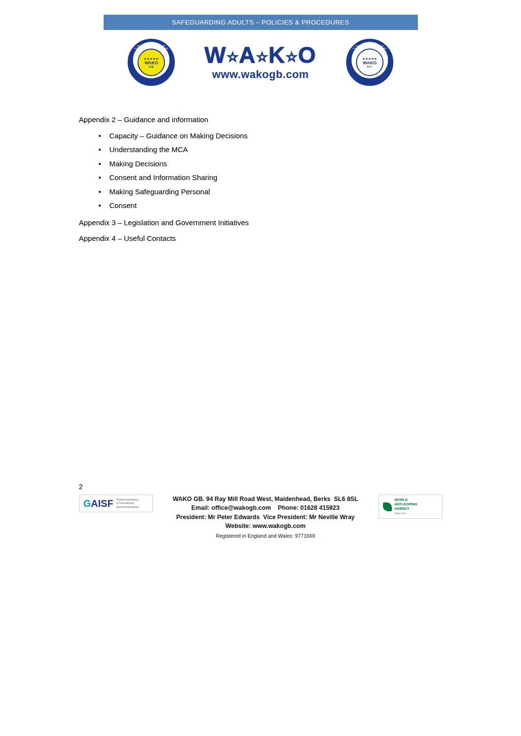SAFEGUARDING ADULTS – POLICIES & PROCEDURES
★★★★★ WAKO GB
W☆A☆K☆O
www.wakogb.com
★★★★★ WAKO EU
Appendix 2 – Guidance and information
Capacity – Guidance on Making Decisions
Understanding the MCA
Making Decisions
Consent and Information Sharing
Making Safeguarding Personal
Consent
Appendix 3 – Legislation and Government Initiatives
Appendix 4 – Useful Contacts
2
GAISF
Global Association
of International
Sports Federations
WAKO GB. 94 Ray Mill Road West, Maidenhead, Berks SL6 8SL
Email: office@wakogb.com Phone: 01628 415923
President: Mr Peter Edwards Vice President: Mr Neville Wray
Website: www.wakogb.com
Registered in England and Wales: 9771669
WORLD
ANTI-DOPING
AGENCY
play true